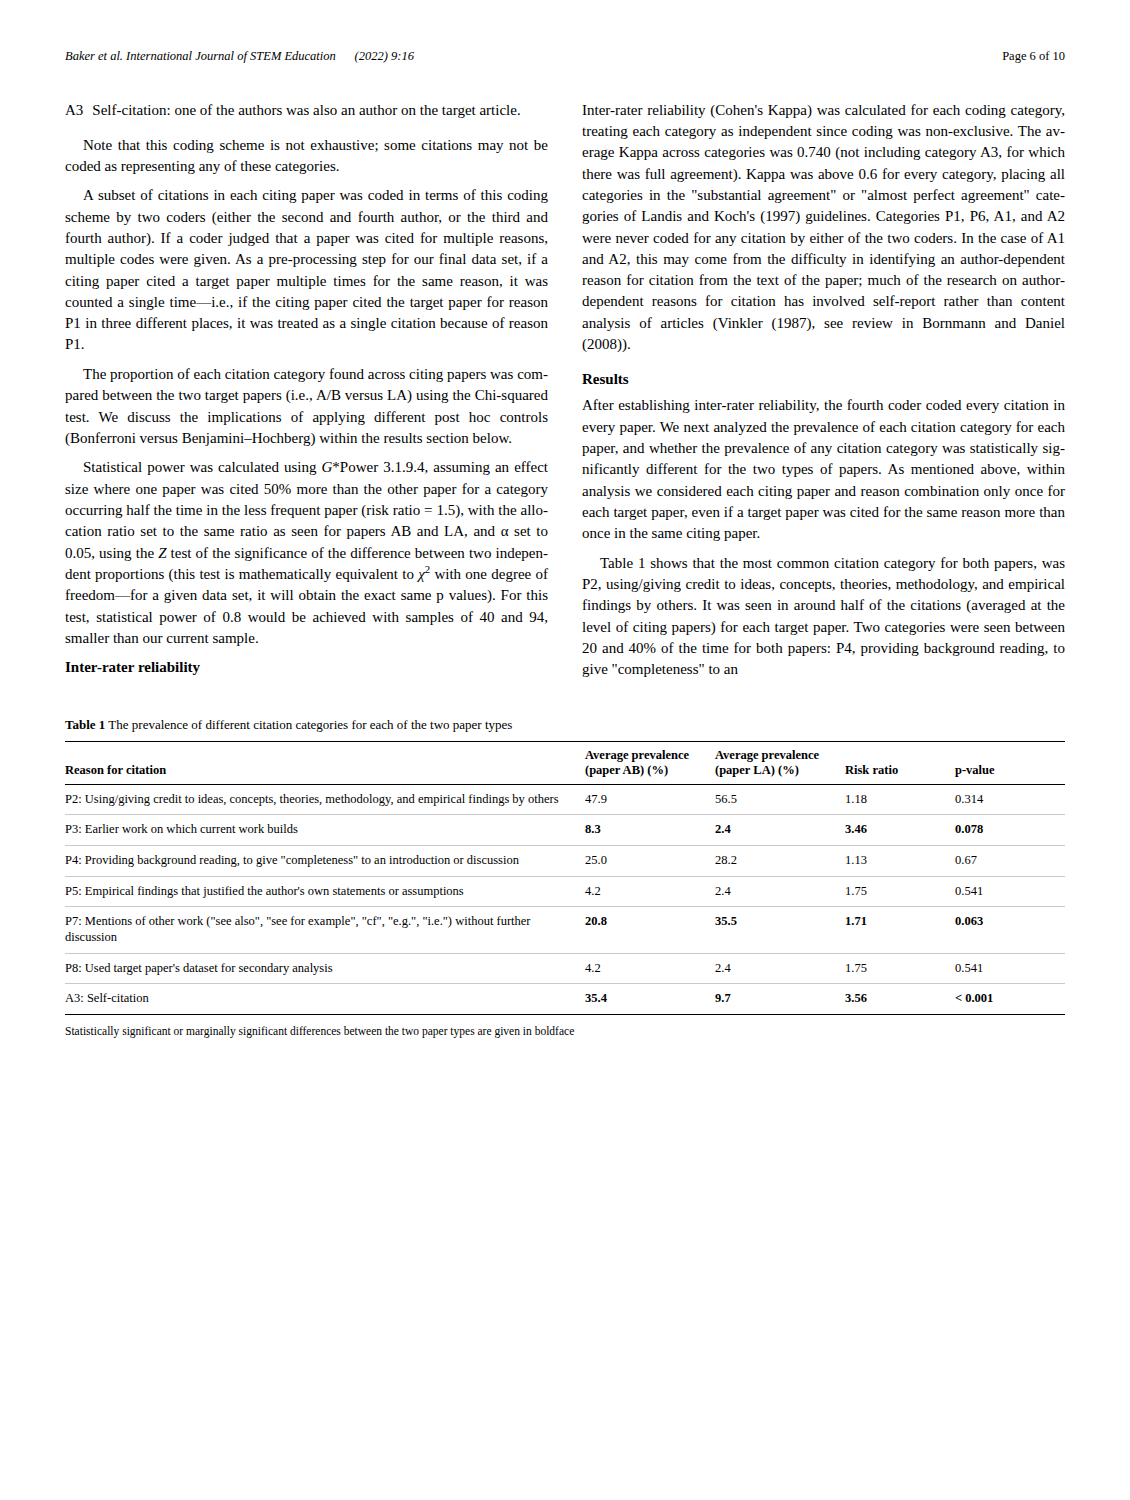Baker et al. International Journal of STEM Education (2022) 9:16
Page 6 of 10
A3 Self-citation: one of the authors was also an author on the target article.
Note that this coding scheme is not exhaustive; some citations may not be coded as representing any of these categories.
A subset of citations in each citing paper was coded in terms of this coding scheme by two coders (either the second and fourth author, or the third and fourth author). If a coder judged that a paper was cited for multiple reasons, multiple codes were given. As a pre-processing step for our final data set, if a citing paper cited a target paper multiple times for the same reason, it was counted a single time—i.e., if the citing paper cited the target paper for reason P1 in three different places, it was treated as a single citation because of reason P1.
The proportion of each citation category found across citing papers was compared between the two target papers (i.e., A/B versus LA) using the Chi-squared test. We discuss the implications of applying different post hoc controls (Bonferroni versus Benjamini–Hochberg) within the results section below.
Statistical power was calculated using G*Power 3.1.9.4, assuming an effect size where one paper was cited 50% more than the other paper for a category occurring half the time in the less frequent paper (risk ratio = 1.5), with the allocation ratio set to the same ratio as seen for papers AB and LA, and α set to 0.05, using the Z test of the significance of the difference between two independent proportions (this test is mathematically equivalent to χ2 with one degree of freedom—for a given data set, it will obtain the exact same p values). For this test, statistical power of 0.8 would be achieved with samples of 40 and 94, smaller than our current sample.
Inter-rater reliability
Inter-rater reliability (Cohen's Kappa) was calculated for each coding category, treating each category as independent since coding was non-exclusive. The average Kappa across categories was 0.740 (not including category A3, for which there was full agreement). Kappa was above 0.6 for every category, placing all categories in the "substantial agreement" or "almost perfect agreement" categories of Landis and Koch's (1997) guidelines. Categories P1, P6, A1, and A2 were never coded for any citation by either of the two coders. In the case of A1 and A2, this may come from the difficulty in identifying an author-dependent reason for citation from the text of the paper; much of the research on author-dependent reasons for citation has involved self-report rather than content analysis of articles (Vinkler (1987), see review in Bornmann and Daniel (2008)).
Results
After establishing inter-rater reliability, the fourth coder coded every citation in every paper. We next analyzed the prevalence of each citation category for each paper, and whether the prevalence of any citation category was statistically significantly different for the two types of papers. As mentioned above, within analysis we considered each citing paper and reason combination only once for each target paper, even if a target paper was cited for the same reason more than once in the same citing paper.
Table 1 shows that the most common citation category for both papers, was P2, using/giving credit to ideas, concepts, theories, methodology, and empirical findings by others. It was seen in around half of the citations (averaged at the level of citing papers) for each target paper. Two categories were seen between 20 and 40% of the time for both papers: P4, providing background reading, to give "completeness" to an
Table 1 The prevalence of different citation categories for each of the two paper types
| Reason for citation | Average prevalence (paper AB) (%) | Average prevalence (paper LA) (%) | Risk ratio | p-value |
| --- | --- | --- | --- | --- |
| P2: Using/giving credit to ideas, concepts, theories, methodology, and empirical findings by others | 47.9 | 56.5 | 1.18 | 0.314 |
| P3: Earlier work on which current work builds | 8.3 | 2.4 | 3.46 | 0.078 |
| P4: Providing background reading, to give "completeness" to an introduction or discussion | 25.0 | 28.2 | 1.13 | 0.67 |
| P5: Empirical findings that justified the author's own statements or assumptions | 4.2 | 2.4 | 1.75 | 0.541 |
| P7: Mentions of other work ("see also", "see for example", "cf", "e.g.", "i.e.") without further discussion | 20.8 | 35.5 | 1.71 | 0.063 |
| P8: Used target paper's dataset for secondary analysis | 4.2 | 2.4 | 1.75 | 0.541 |
| A3: Self-citation | 35.4 | 9.7 | 3.56 | < 0.001 |
Statistically significant or marginally significant differences between the two paper types are given in boldface